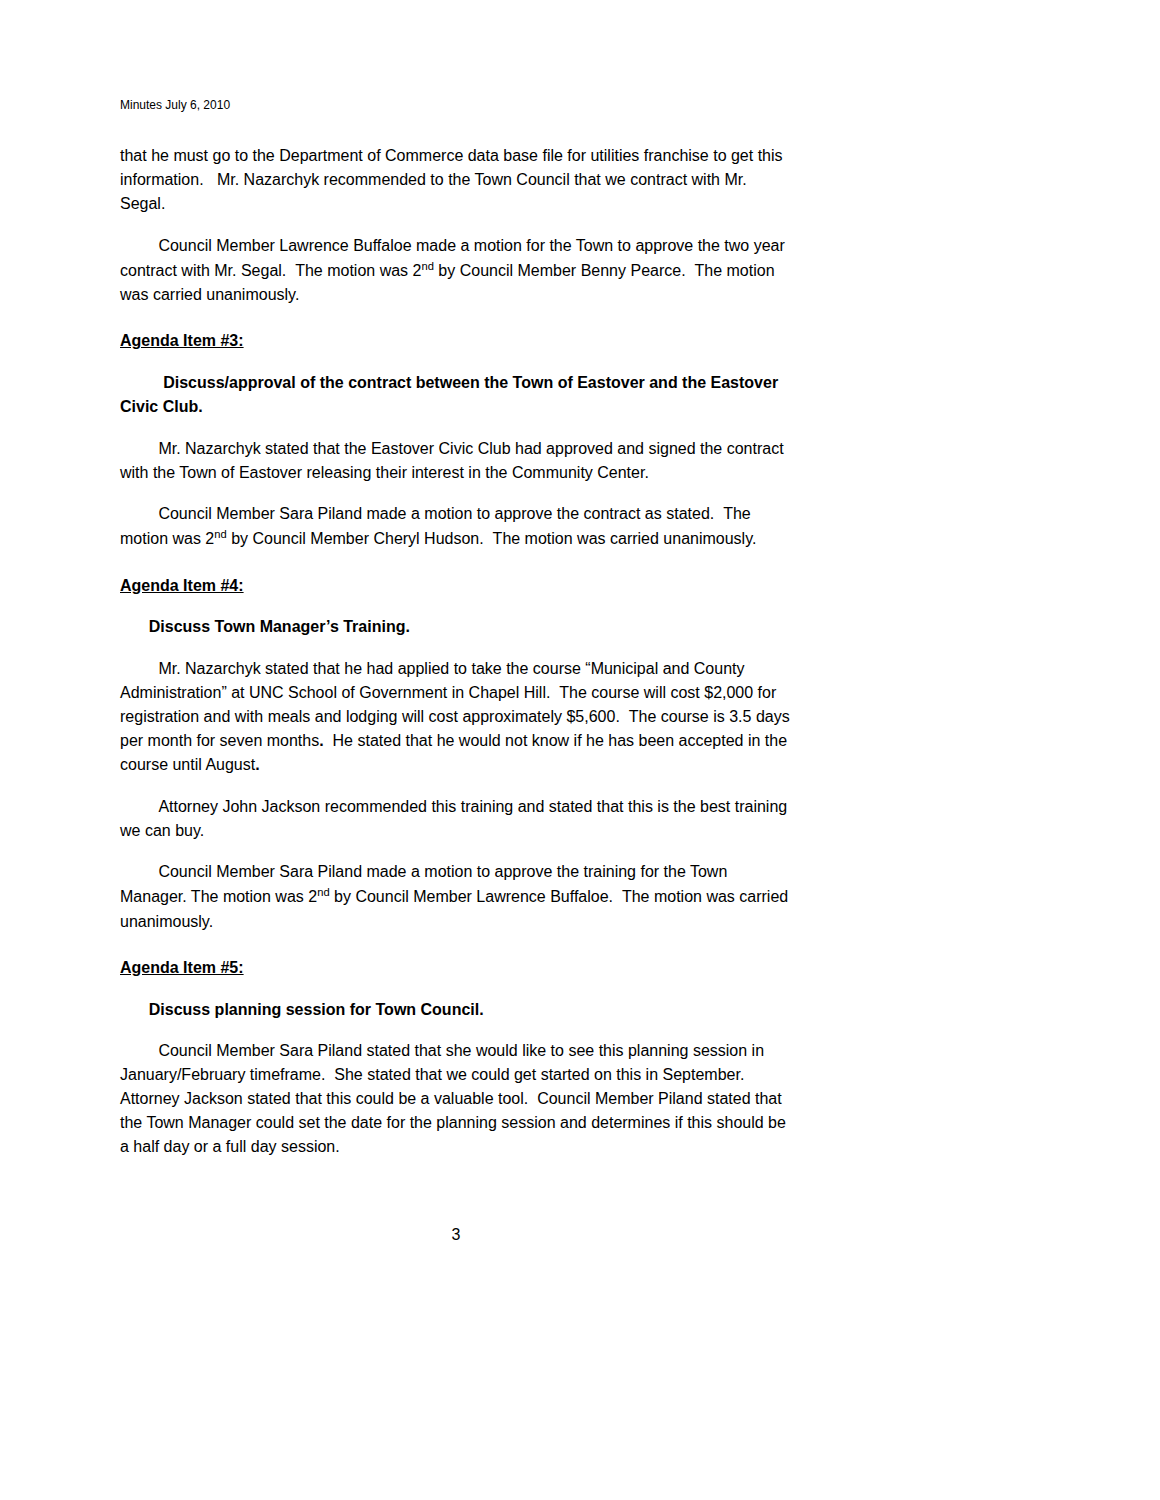Minutes July 6, 2010
that he must go to the Department of Commerce data base file for utilities franchise to get this information. Mr. Nazarchyk recommended to the Town Council that we contract with Mr. Segal.
Council Member Lawrence Buffaloe made a motion for the Town to approve the two year contract with Mr. Segal. The motion was 2nd by Council Member Benny Pearce. The motion was carried unanimously.
Agenda Item #3:
Discuss/approval of the contract between the Town of Eastover and the Eastover Civic Club.
Mr. Nazarchyk stated that the Eastover Civic Club had approved and signed the contract with the Town of Eastover releasing their interest in the Community Center.
Council Member Sara Piland made a motion to approve the contract as stated. The motion was 2nd by Council Member Cheryl Hudson. The motion was carried unanimously.
Agenda Item #4:
Discuss Town Manager’s Training.
Mr. Nazarchyk stated that he had applied to take the course “Municipal and County Administration” at UNC School of Government in Chapel Hill. The course will cost $2,000 for registration and with meals and lodging will cost approximately $5,600. The course is 3.5 days per month for seven months. He stated that he would not know if he has been accepted in the course until August.
Attorney John Jackson recommended this training and stated that this is the best training we can buy.
Council Member Sara Piland made a motion to approve the training for the Town Manager. The motion was 2nd by Council Member Lawrence Buffaloe. The motion was carried unanimously.
Agenda Item #5:
Discuss planning session for Town Council.
Council Member Sara Piland stated that she would like to see this planning session in January/February timeframe. She stated that we could get started on this in September. Attorney Jackson stated that this could be a valuable tool. Council Member Piland stated that the Town Manager could set the date for the planning session and determines if this should be a half day or a full day session.
3